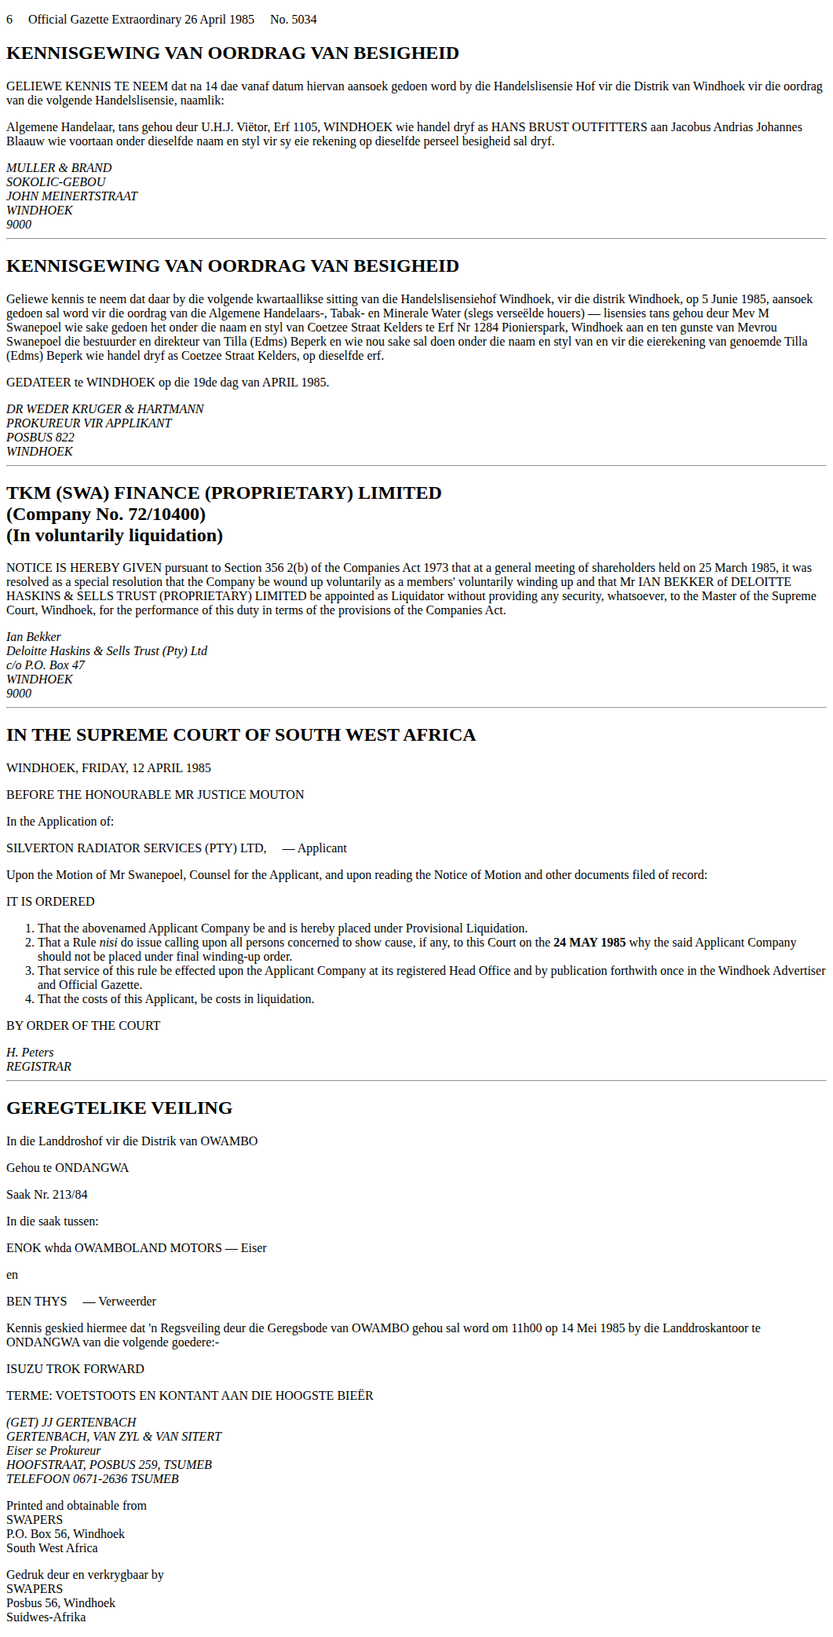6 Official Gazette Extraordinary 26 April 1985 No. 5034
KENNISGEWING VAN OORDRAG VAN BESIGHEID
GELIEWE KENNIS TE NEEM dat na 14 dae vanaf datum hiervan aansoek gedoen word by die Handelslisensie Hof vir die Distrik van Windhoek vir die oordrag van die volgende Handelslisensie, naamlik:
Algemene Handelaar, tans gehou deur U.H.J. Viëtor, Erf 1105, WINDHOEK wie handel dryf as HANS BRUST OUTFITTERS aan Jacobus Andrias Johannes Blaauw wie voortaan onder dieselfde naam en styl vir sy eie rekening op dieselfde perseel besigheid sal dryf.
MULLER & BRAND
SOKOLIC-GEBOU
JOHN MEINERTSTRAAT
WINDHOEK
9000
KENNISGEWING VAN OORDRAG VAN BESIGHEID
Geliewe kennis te neem dat daar by die volgende kwartaallikse sitting van die Handelslisensiehof Windhoek, vir die distrik Windhoek, op 5 Junie 1985, aansoek gedoen sal word vir die oordrag van die Algemene Handelaars-, Tabak- en Minerale Water (slegs verseëlde houers) — lisensies tans gehou deur Mev M Swanepoel wie sake gedoen het onder die naam en styl van Coetzee Straat Kelders te Erf Nr 1284 Pionierspark, Windhoek aan en ten gunste van Mevrou Swanepoel die bestuurder en direkteur van Tilla (Edms) Beperk en wie nou sake sal doen onder die naam en styl van en vir die eierekening van genoemde Tilla (Edms) Beperk wie handel dryf as Coetzee Straat Kelders, op dieselfde erf.
GEDATEER te WINDHOEK op die 19de dag van APRIL 1985.
DR WEDER KRUGER & HARTMANN
PROKUREUR VIR APPLIKANT
POSBUS 822
WINDHOEK
TKM (SWA) FINANCE (PROPRIETARY) LIMITED
(Company No. 72/10400)
(In voluntarily liquidation)
NOTICE IS HEREBY GIVEN pursuant to Section 356 2(b) of the Companies Act 1973 that at a general meeting of shareholders held on 25 March 1985, it was resolved as a special resolution that the Company be wound up voluntarily as a members' voluntarily winding up and that Mr IAN BEKKER of DELOITTE HASKINS & SELLS TRUST (PROPRIETARY) LIMITED be appointed as Liquidator without providing any security, whatsoever, to the Master of the Supreme Court, Windhoek, for the performance of this duty in terms of the provisions of the Companies Act.
Ian Bekker
Deloitte Haskins & Sells Trust (Pty) Ltd
c/o P.O. Box 47
WINDHOEK
9000
IN THE SUPREME COURT OF SOUTH WEST AFRICA
WINDHOEK, FRIDAY, 12 APRIL 1985
BEFORE THE HONOURABLE MR JUSTICE MOUTON
In the Application of:
SILVERTON RADIATOR SERVICES (PTY) LTD, — Applicant
Upon the Motion of Mr Swanepoel, Counsel for the Applicant, and upon reading the Notice of Motion and other documents filed of record:
IT IS ORDERED
That the abovenamed Applicant Company be and is hereby placed under Provisional Liquidation.
That a Rule nisi do issue calling upon all persons concerned to show cause, if any, to this Court on the 24 MAY 1985 why the said Applicant Company should not be placed under final winding-up order.
That service of this rule be effected upon the Applicant Company at its registered Head Office and by publication forthwith once in the Windhoek Advertiser and Official Gazette.
That the costs of this Applicant, be costs in liquidation.
BY ORDER OF THE COURT
H. Peters
REGISTRAR
GEREGTELIKE VEILING
In die Landdroshof vir die Distrik van OWAMBO
Gehou te ONDANGWA
Saak Nr. 213/84
In die saak tussen:
ENOK whda OWAMBOLAND MOTORS — Eiser
en
BEN THYS — Verweerder
Kennis geskied hiermee dat 'n Regsveiling deur die Geregsbode van OWAMBO gehou sal word om 11h00 op 14 Mei 1985 by die Landdroskantoor te ONDANGWA van die volgende goedere:-
ISUZU TROK FORWARD
TERME: VOETSTOOTS EN KONTANT AAN DIE HOOGSTE BIEËR
(GET) JJ GERTENBACH
GERTENBACH, VAN ZYL & VAN SITERT
Eiser se Prokureur
HOOFSTRAAT, POSBUS 259, TSUMEB
TELEFOON 0671-2636 TSUMEB
Printed and obtainable from
SWAPERS
P.O. Box 56, Windhoek
South West Africa
Gedruk deur en verkrygbaar by
SWAPERS
Posbus 56, Windhoek
Suidwes-Afrika